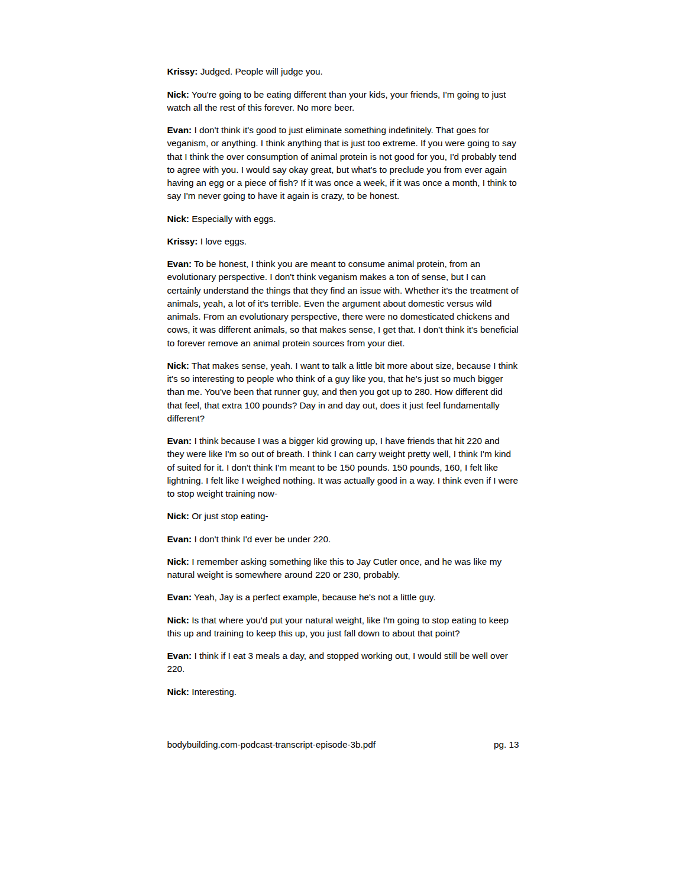Krissy: Judged. People will judge you.
Nick: You're going to be eating different than your kids, your friends, I'm going to just watch all the rest of this forever. No more beer.
Evan: I don't think it's good to just eliminate something indefinitely. That goes for veganism, or anything. I think anything that is just too extreme. If you were going to say that I think the over consumption of animal protein is not good for you, I'd probably tend to agree with you. I would say okay great, but what's to preclude you from ever again having an egg or a piece of fish? If it was once a week, if it was once a month, I think to say I'm never going to have it again is crazy, to be honest.
Nick: Especially with eggs.
Krissy: I love eggs.
Evan: To be honest, I think you are meant to consume animal protein, from an evolutionary perspective. I don't think veganism makes a ton of sense, but I can certainly understand the things that they find an issue with. Whether it's the treatment of animals, yeah, a lot of it's terrible. Even the argument about domestic versus wild animals. From an evolutionary perspective, there were no domesticated chickens and cows, it was different animals, so that makes sense, I get that. I don't think it's beneficial to forever remove an animal protein sources from your diet.
Nick: That makes sense, yeah. I want to talk a little bit more about size, because I think it's so interesting to people who think of a guy like you, that he's just so much bigger than me. You've been that runner guy, and then you got up to 280. How different did that feel, that extra 100 pounds? Day in and day out, does it just feel fundamentally different?
Evan: I think because I was a bigger kid growing up, I have friends that hit 220 and they were like I'm so out of breath. I think I can carry weight pretty well, I think I'm kind of suited for it. I don't think I'm meant to be 150 pounds. 150 pounds, 160, I felt like lightning. I felt like I weighed nothing. It was actually good in a way. I think even if I were to stop weight training now-
Nick: Or just stop eating-
Evan: I don't think I'd ever be under 220.
Nick: I remember asking something like this to Jay Cutler once, and he was like my natural weight is somewhere around 220 or 230, probably.
Evan: Yeah, Jay is a perfect example, because he's not a little guy.
Nick: Is that where you'd put your natural weight, like I'm going to stop eating to keep this up and training to keep this up, you just fall down to about that point?
Evan: I think if I eat 3 meals a day, and stopped working out, I would still be well over 220.
Nick: Interesting.
bodybuilding.com-podcast-transcript-episode-3b.pdf pg. 13